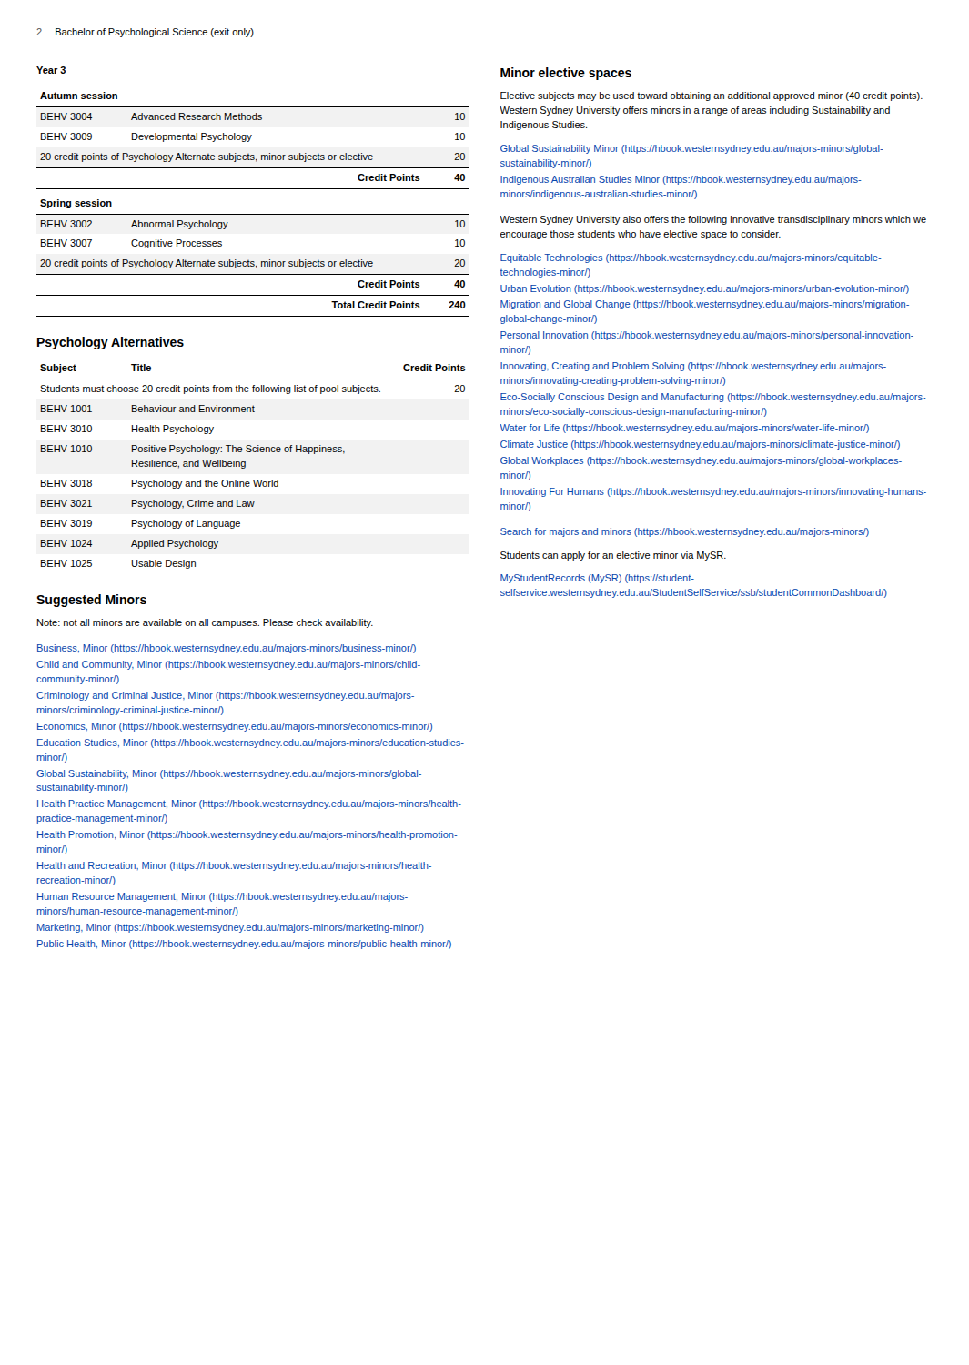2 Bachelor of Psychological Science (exit only)
Year 3
| Autumn session |
| BEHV 3004 | Advanced Research Methods | 10 |
| BEHV 3009 | Developmental Psychology | 10 |
| 20 credit points of Psychology Alternate subjects, minor subjects or elective | 20 |
| Credit Points | 40 |
| Spring session |
| BEHV 3002 | Abnormal Psychology | 10 |
| BEHV 3007 | Cognitive Processes | 10 |
| 20 credit points of Psychology Alternate subjects, minor subjects or elective | 20 |
| Credit Points | 40 |
| Total Credit Points | 240 |
Psychology Alternatives
| Subject | Title | Credit Points |
| --- | --- | --- |
| Students must choose 20 credit points from the following list of pool subjects. | 20 |
| BEHV 1001 | Behaviour and Environment | |
| BEHV 3010 | Health Psychology | |
| BEHV 1010 | Positive Psychology: The Science of Happiness, Resilience, and Wellbeing | |
| BEHV 3018 | Psychology and the Online World | |
| BEHV 3021 | Psychology, Crime and Law | |
| BEHV 3019 | Psychology of Language | |
| BEHV 1024 | Applied Psychology | |
| BEHV 1025 | Usable Design | |
Suggested Minors
Note: not all minors are available on all campuses. Please check availability.
Business, Minor (https://hbook.westernsydney.edu.au/majors-minors/business-minor/)
Child and Community, Minor (https://hbook.westernsydney.edu.au/majors-minors/child-community-minor/)
Criminology and Criminal Justice, Minor (https://hbook.westernsydney.edu.au/majors-minors/criminology-criminal-justice-minor/)
Economics, Minor (https://hbook.westernsydney.edu.au/majors-minors/economics-minor/)
Education Studies, Minor (https://hbook.westernsydney.edu.au/majors-minors/education-studies-minor/)
Global Sustainability, Minor (https://hbook.westernsydney.edu.au/majors-minors/global-sustainability-minor/)
Health Practice Management, Minor (https://hbook.westernsydney.edu.au/majors-minors/health-practice-management-minor/)
Health Promotion, Minor (https://hbook.westernsydney.edu.au/majors-minors/health-promotion-minor/)
Health and Recreation, Minor (https://hbook.westernsydney.edu.au/majors-minors/health-recreation-minor/)
Human Resource Management, Minor (https://hbook.westernsydney.edu.au/majors-minors/human-resource-management-minor/)
Marketing, Minor (https://hbook.westernsydney.edu.au/majors-minors/marketing-minor/)
Public Health, Minor (https://hbook.westernsydney.edu.au/majors-minors/public-health-minor/)
Minor elective spaces
Elective subjects may be used toward obtaining an additional approved minor (40 credit points). Western Sydney University offers minors in a range of areas including Sustainability and Indigenous Studies.
Global Sustainability Minor (https://hbook.westernsydney.edu.au/majors-minors/global-sustainability-minor/)
Indigenous Australian Studies Minor (https://hbook.westernsydney.edu.au/majors-minors/indigenous-australian-studies-minor/)
Western Sydney University also offers the following innovative transdisciplinary minors which we encourage those students who have elective space to consider.
Equitable Technologies (https://hbook.westernsydney.edu.au/majors-minors/equitable-technologies-minor/)
Urban Evolution (https://hbook.westernsydney.edu.au/majors-minors/urban-evolution-minor/)
Migration and Global Change (https://hbook.westernsydney.edu.au/majors-minors/migration-global-change-minor/)
Personal Innovation (https://hbook.westernsydney.edu.au/majors-minors/personal-innovation-minor/)
Innovating, Creating and Problem Solving (https://hbook.westernsydney.edu.au/majors-minors/innovating-creating-problem-solving-minor/)
Eco-Socially Conscious Design and Manufacturing (https://hbook.westernsydney.edu.au/majors-minors/eco-socially-conscious-design-manufacturing-minor/)
Water for Life (https://hbook.westernsydney.edu.au/majors-minors/water-life-minor/)
Climate Justice (https://hbook.westernsydney.edu.au/majors-minors/climate-justice-minor/)
Global Workplaces (https://hbook.westernsydney.edu.au/majors-minors/global-workplaces-minor/)
Innovating For Humans (https://hbook.westernsydney.edu.au/majors-minors/innovating-humans-minor/)
Search for majors and minors (https://hbook.westernsydney.edu.au/majors-minors/)
Students can apply for an elective minor via MySR.
MyStudentRecords (MySR) (https://student-selfservice.westernsydney.edu.au/StudentSelfService/ssb/studentCommonDashboard/)